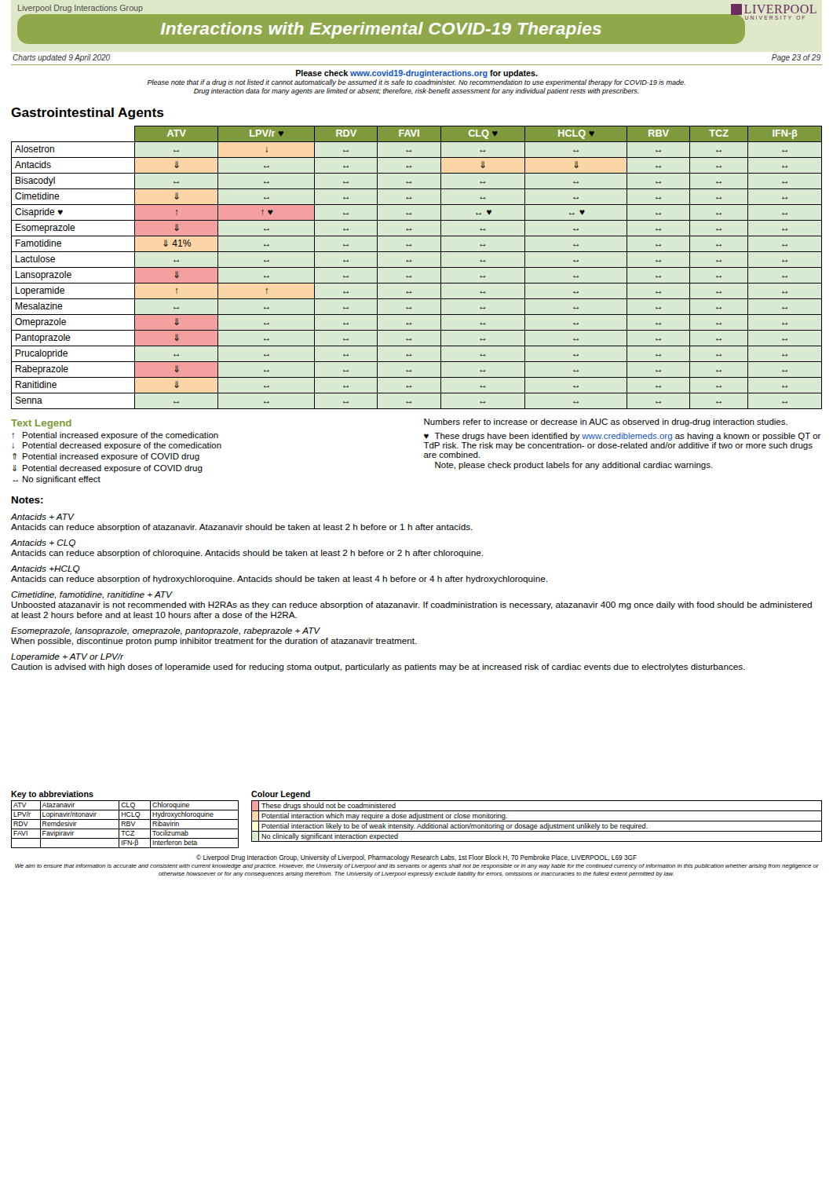Liverpool Drug Interactions Group
LIVERPOOL UNIVERSITY OF
Interactions with Experimental COVID-19 Therapies
Charts updated 9 April 2020 Page 23 of 29
Please check www.covid19-druginteractions.org for updates.
Please note that if a drug is not listed it cannot automatically be assumed it is safe to coadminister. No recommendation to use experimental therapy for COVID-19 is made.
Drug interaction data for many agents are limited or absent; therefore, risk-benefit assessment for any individual patient rests with prescribers.
Gastrointestinal Agents
| | ATV | LPV/r ♥ | RDV | FAVI | CLQ ♥ | HCLQ ♥ | RBV | TCZ | IFN-β |
| --- | --- | --- | --- | --- | --- | --- | --- | --- | --- |
| Alosetron | ↔ | ↓ | ↔ | ↔ | ↔ | ↔ | ↔ | ↔ | ↔ |
| Antacids | ⇓ | ↔ | ↔ | ↔ | ⇓ | ⇓ | ↔ | ↔ | ↔ |
| Bisacodyl | ↔ | ↔ | ↔ | ↔ | ↔ | ↔ | ↔ | ↔ | ↔ |
| Cimetidine | ⇓ | ↔ | ↔ | ↔ | ↔ | ↔ | ↔ | ↔ | ↔ |
| Cisapride ♥ | ↑ | ↑ ♥ | ↔ | ↔ | ↔ ♥ | ↔ ♥ | ↔ | ↔ | ↔ |
| Esomeprazole | ⇓ | ↔ | ↔ | ↔ | ↔ | ↔ | ↔ | ↔ | ↔ |
| Famotidine | ⇓ 41% | ↔ | ↔ | ↔ | ↔ | ↔ | ↔ | ↔ | ↔ |
| Lactulose | ↔ | ↔ | ↔ | ↔ | ↔ | ↔ | ↔ | ↔ | ↔ |
| Lansoprazole | ⇓ | ↔ | ↔ | ↔ | ↔ | ↔ | ↔ | ↔ | ↔ |
| Loperamide | ↑ | ↑ | ↔ | ↔ | ↔ | ↔ | ↔ | ↔ | ↔ |
| Mesalazine | ↔ | ↔ | ↔ | ↔ | ↔ | ↔ | ↔ | ↔ | ↔ |
| Omeprazole | ⇓ | ↔ | ↔ | ↔ | ↔ | ↔ | ↔ | ↔ | ↔ |
| Pantoprazole | ⇓ | ↔ | ↔ | ↔ | ↔ | ↔ | ↔ | ↔ | ↔ |
| Prucalopride | ↔ | ↔ | ↔ | ↔ | ↔ | ↔ | ↔ | ↔ | ↔ |
| Rabeprazole | ⇓ | ↔ | ↔ | ↔ | ↔ | ↔ | ↔ | ↔ | ↔ |
| Ranitidine | ⇓ | ↔ | ↔ | ↔ | ↔ | ↔ | ↔ | ↔ | ↔ |
| Senna | ↔ | ↔ | ↔ | ↔ | ↔ | ↔ | ↔ | ↔ | ↔ |
Text Legend
↑Potential increased exposure of the comedication
↓Potential decreased exposure of the comedication
⇑Potential increased exposure of COVID drug
⇓Potential decreased exposure of COVID drug
↔No significant effect
Numbers refer to increase or decrease in AUC as observed in drug-drug interaction studies.
♥These drugs have been identified by www.crediblemeds.org as having a known or possible QT or TdP risk. The risk may be concentration- or dose-related and/or additive if two or more such drugs are combined.
Note, please check product labels for any additional cardiac warnings.
Notes:
Antacids + ATV
Antacids can reduce absorption of atazanavir. Atazanavir should be taken at least 2 h before or 1 h after antacids.
Antacids + CLQ
Antacids can reduce absorption of chloroquine. Antacids should be taken at least 2 h before or 2 h after chloroquine.
Antacids +HCLQ
Antacids can reduce absorption of hydroxychloroquine. Antacids should be taken at least 4 h before or 4 h after hydroxychloroquine.
Cimetidine, famotidine, ranitidine + ATV
Unboosted atazanavir is not recommended with H2RAs as they can reduce absorption of atazanavir. If coadministration is necessary, atazanavir 400 mg once daily with food should be administered at least 2 hours before and at least 10 hours after a dose of the H2RA.
Esomeprazole, lansoprazole, omeprazole, pantoprazole, rabeprazole + ATV
When possible, discontinue proton pump inhibitor treatment for the duration of atazanavir treatment.
Loperamide + ATV or LPV/r
Caution is advised with high doses of loperamide used for reducing stoma output, particularly as patients may be at increased risk of cardiac events due to electrolytes disturbances.
Key to abbreviations
| ATV | Atazanavir | CLQ | Chloroquine |
| LPV/r | Lopinavir/ritonavir | HCLQ | Hydroxychloroquine |
| RDV | Remdesivir | RBV | Ribavirin |
| FAVI | Favipiravir | TCZ | Tocilizumab |
| | | IFN-β | Interferon beta |
Colour Legend
| | These drugs should not be coadministered |
| | Potential interaction which may require a dose adjustment or close monitoring. |
| | Potential interaction likely to be of weak intensity. Additional action/monitoring or dosage adjustment unlikely to be required. |
| | No clinically significant interaction expected |
© Liverpool Drug Interaction Group, University of Liverpool, Pharmacology Research Labs, 1st Floor Block H, 70 Pembroke Place, LIVERPOOL, L69 3GF
We aim to ensure that information is accurate and consistent with current knowledge and practice. However, the University of Liverpool and its servants or agents shall not be responsible or in any way liable for the continued currency of information in this publication whether arising from negligence or otherwise howsoever or for any consequences arising therefrom. The University of Liverpool expressly exclude liability for errors, omissions or inaccuracies to the fullest extent permitted by law.